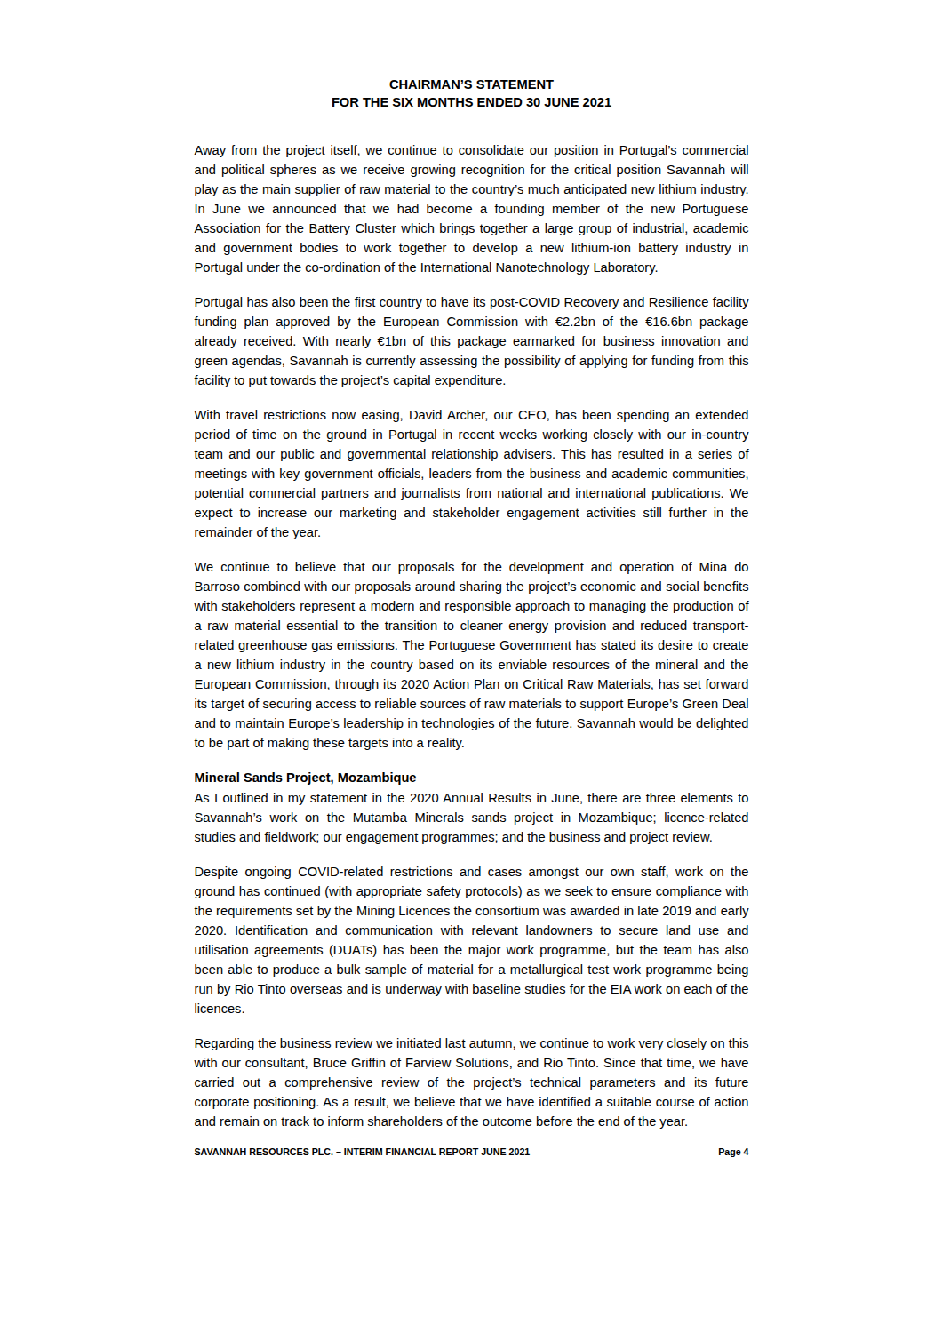CHAIRMAN’S STATEMENT
FOR THE SIX MONTHS ENDED 30 JUNE 2021
Away from the project itself, we continue to consolidate our position in Portugal’s commercial and political spheres as we receive growing recognition for the critical position Savannah will play as the main supplier of raw material to the country’s much anticipated new lithium industry. In June we announced that we had become a founding member of the new Portuguese Association for the Battery Cluster which brings together a large group of industrial, academic and government bodies to work together to develop a new lithium-ion battery industry in Portugal under the co-ordination of the International Nanotechnology Laboratory.
Portugal has also been the first country to have its post-COVID Recovery and Resilience facility funding plan approved by the European Commission with €2.2bn of the €16.6bn package already received. With nearly €1bn of this package earmarked for business innovation and green agendas, Savannah is currently assessing the possibility of applying for funding from this facility to put towards the project’s capital expenditure.
With travel restrictions now easing, David Archer, our CEO, has been spending an extended period of time on the ground in Portugal in recent weeks working closely with our in-country team and our public and governmental relationship advisers. This has resulted in a series of meetings with key government officials, leaders from the business and academic communities, potential commercial partners and journalists from national and international publications. We expect to increase our marketing and stakeholder engagement activities still further in the remainder of the year.
We continue to believe that our proposals for the development and operation of Mina do Barroso combined with our proposals around sharing the project’s economic and social benefits with stakeholders represent a modern and responsible approach to managing the production of a raw material essential to the transition to cleaner energy provision and reduced transport-related greenhouse gas emissions. The Portuguese Government has stated its desire to create a new lithium industry in the country based on its enviable resources of the mineral and the European Commission, through its 2020 Action Plan on Critical Raw Materials, has set forward its target of securing access to reliable sources of raw materials to support Europe’s Green Deal and to maintain Europe’s leadership in technologies of the future. Savannah would be delighted to be part of making these targets into a reality.
Mineral Sands Project, Mozambique
As I outlined in my statement in the 2020 Annual Results in June, there are three elements to Savannah’s work on the Mutamba Minerals sands project in Mozambique; licence-related studies and fieldwork; our engagement programmes; and the business and project review.
Despite ongoing COVID-related restrictions and cases amongst our own staff, work on the ground has continued (with appropriate safety protocols) as we seek to ensure compliance with the requirements set by the Mining Licences the consortium was awarded in late 2019 and early 2020. Identification and communication with relevant landowners to secure land use and utilisation agreements (DUATs) has been the major work programme, but the team has also been able to produce a bulk sample of material for a metallurgical test work programme being run by Rio Tinto overseas and is underway with baseline studies for the EIA work on each of the licences.
Regarding the business review we initiated last autumn, we continue to work very closely on this with our consultant, Bruce Griffin of Farview Solutions, and Rio Tinto. Since that time, we have carried out a comprehensive review of the project’s technical parameters and its future corporate positioning. As a result, we believe that we have identified a suitable course of action and remain on track to inform shareholders of the outcome before the end of the year.
SAVANNAH RESOURCES PLC. – INTERIM FINANCIAL REPORT JUNE 2021 Page 4